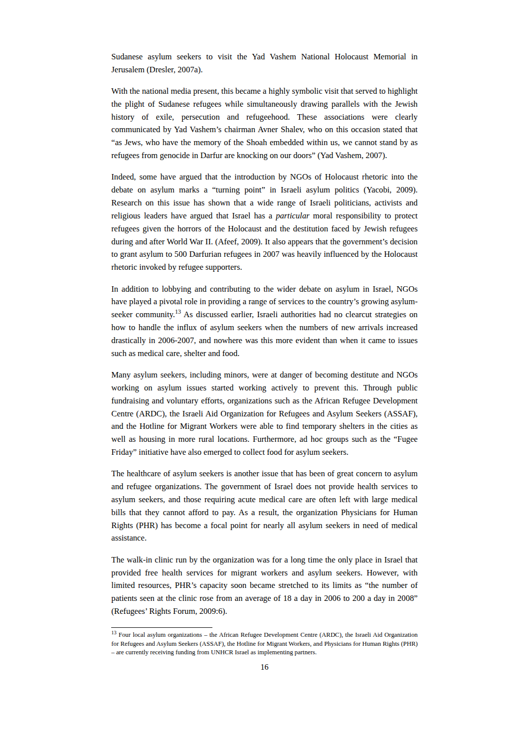Sudanese asylum seekers to visit the Yad Vashem National Holocaust Memorial in Jerusalem (Dresler, 2007a).
With the national media present, this became a highly symbolic visit that served to highlight the plight of Sudanese refugees while simultaneously drawing parallels with the Jewish history of exile, persecution and refugeehood. These associations were clearly communicated by Yad Vashem’s chairman Avner Shalev, who on this occasion stated that “as Jews, who have the memory of the Shoah embedded within us, we cannot stand by as refugees from genocide in Darfur are knocking on our doors” (Yad Vashem, 2007).
Indeed, some have argued that the introduction by NGOs of Holocaust rhetoric into the debate on asylum marks a “turning point” in Israeli asylum politics (Yacobi, 2009). Research on this issue has shown that a wide range of Israeli politicians, activists and religious leaders have argued that Israel has a particular moral responsibility to protect refugees given the horrors of the Holocaust and the destitution faced by Jewish refugees during and after World War II. (Afeef, 2009). It also appears that the government’s decision to grant asylum to 500 Darfurian refugees in 2007 was heavily influenced by the Holocaust rhetoric invoked by refugee supporters.
In addition to lobbying and contributing to the wider debate on asylum in Israel, NGOs have played a pivotal role in providing a range of services to the country’s growing asylum-seeker community.13 As discussed earlier, Israeli authorities had no clearcut strategies on how to handle the influx of asylum seekers when the numbers of new arrivals increased drastically in 2006-2007, and nowhere was this more evident than when it came to issues such as medical care, shelter and food.
Many asylum seekers, including minors, were at danger of becoming destitute and NGOs working on asylum issues started working actively to prevent this. Through public fundraising and voluntary efforts, organizations such as the African Refugee Development Centre (ARDC), the Israeli Aid Organization for Refugees and Asylum Seekers (ASSAF), and the Hotline for Migrant Workers were able to find temporary shelters in the cities as well as housing in more rural locations. Furthermore, ad hoc groups such as the “Fugee Friday” initiative have also emerged to collect food for asylum seekers.
The healthcare of asylum seekers is another issue that has been of great concern to asylum and refugee organizations. The government of Israel does not provide health services to asylum seekers, and those requiring acute medical care are often left with large medical bills that they cannot afford to pay. As a result, the organization Physicians for Human Rights (PHR) has become a focal point for nearly all asylum seekers in need of medical assistance.
The walk-in clinic run by the organization was for a long time the only place in Israel that provided free health services for migrant workers and asylum seekers. However, with limited resources, PHR’s capacity soon became stretched to its limits as “the number of patients seen at the clinic rose from an average of 18 a day in 2006 to 200 a day in 2008” (Refugees’ Rights Forum, 2009:6).
13 Four local asylum organizations – the African Refugee Development Centre (ARDC), the Israeli Aid Organization for Refugees and Asylum Seekers (ASSAF), the Hotline for Migrant Workers, and Physicians for Human Rights (PHR) – are currently receiving funding from UNHCR Israel as implementing partners.
16